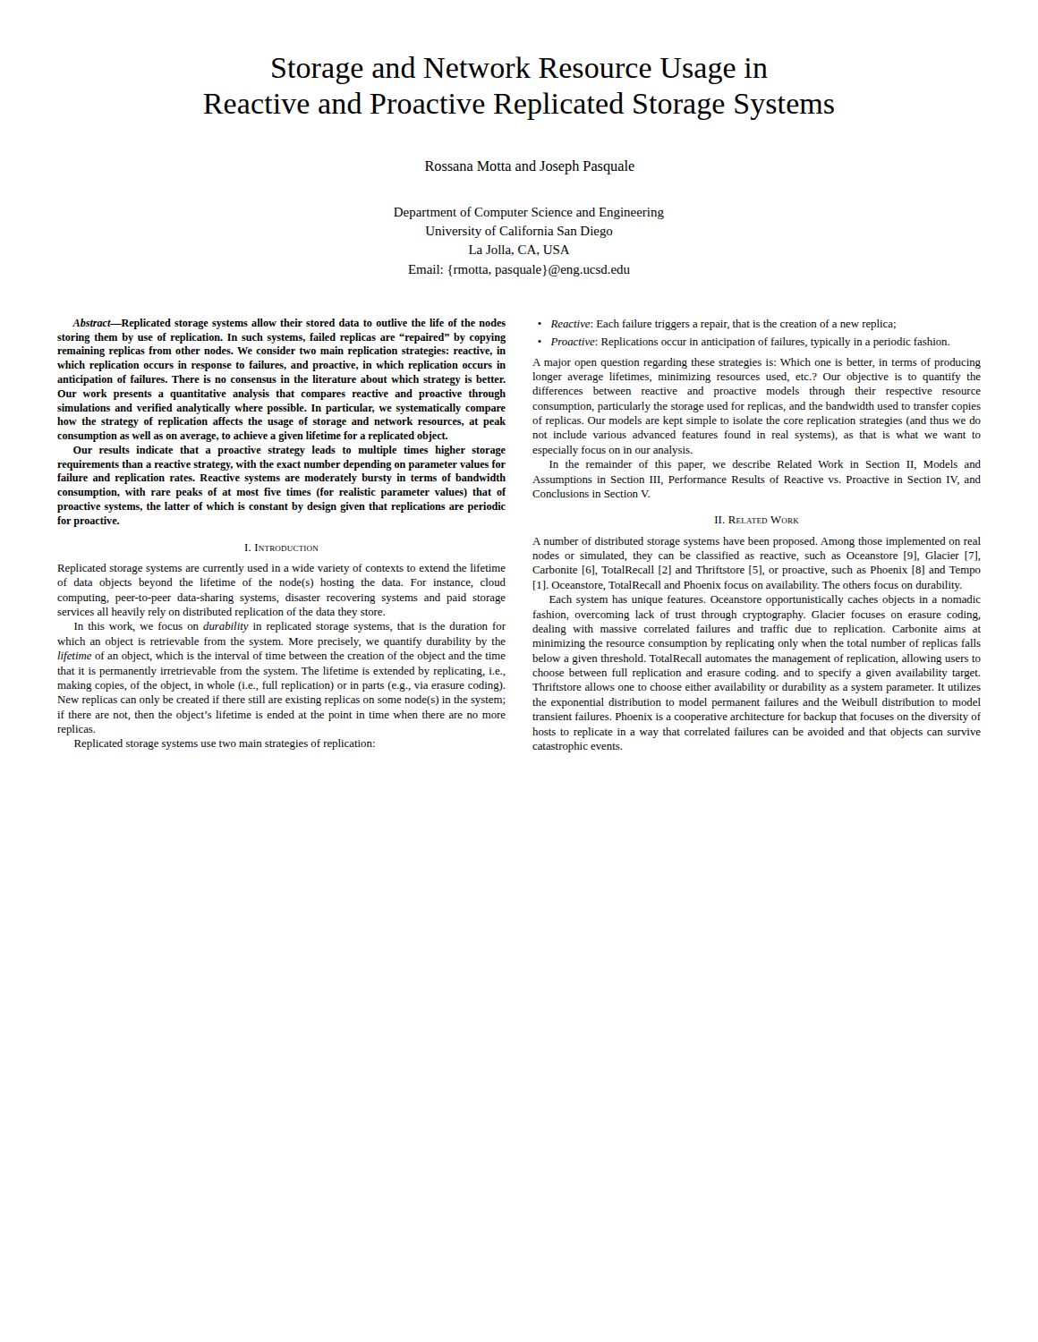Storage and Network Resource Usage in
Reactive and Proactive Replicated Storage Systems
Rossana Motta and Joseph Pasquale
Department of Computer Science and Engineering
University of California San Diego
La Jolla, CA, USA
Email: {rmotta, pasquale}@eng.ucsd.edu
Abstract—Replicated storage systems allow their stored data to outlive the life of the nodes storing them by use of replication. In such systems, failed replicas are “repaired” by copying remaining replicas from other nodes. We consider two main replication strategies: reactive, in which replication occurs in response to failures, and proactive, in which replication occurs in anticipation of failures. There is no consensus in the literature about which strategy is better. Our work presents a quantitative analysis that compares reactive and proactive through simulations and verified analytically where possible. In particular, we systematically compare how the strategy of replication affects the usage of storage and network resources, at peak consumption as well as on average, to achieve a given lifetime for a replicated object.
Our results indicate that a proactive strategy leads to multiple times higher storage requirements than a reactive strategy, with the exact number depending on parameter values for failure and replication rates. Reactive systems are moderately bursty in terms of bandwidth consumption, with rare peaks of at most five times (for realistic parameter values) that of proactive systems, the latter of which is constant by design given that replications are periodic for proactive.
I. Introduction
Replicated storage systems are currently used in a wide variety of contexts to extend the lifetime of data objects beyond the lifetime of the node(s) hosting the data. For instance, cloud computing, peer-to-peer data-sharing systems, disaster recovering systems and paid storage services all heavily rely on distributed replication of the data they store.
In this work, we focus on durability in replicated storage systems, that is the duration for which an object is retrievable from the system. More precisely, we quantify durability by the lifetime of an object, which is the interval of time between the creation of the object and the time that it is permanently irretrievable from the system. The lifetime is extended by replicating, i.e., making copies, of the object, in whole (i.e., full replication) or in parts (e.g., via erasure coding). New replicas can only be created if there still are existing replicas on some node(s) in the system; if there are not, then the object’s lifetime is ended at the point in time when there are no more replicas.
Replicated storage systems use two main strategies of replication:
Reactive: Each failure triggers a repair, that is the creation of a new replica;
Proactive: Replications occur in anticipation of failures, typically in a periodic fashion.
A major open question regarding these strategies is: Which one is better, in terms of producing longer average lifetimes, minimizing resources used, etc.? Our objective is to quantify the differences between reactive and proactive models through their respective resource consumption, particularly the storage used for replicas, and the bandwidth used to transfer copies of replicas. Our models are kept simple to isolate the core replication strategies (and thus we do not include various advanced features found in real systems), as that is what we want to especially focus on in our analysis.
In the remainder of this paper, we describe Related Work in Section II, Models and Assumptions in Section III, Performance Results of Reactive vs. Proactive in Section IV, and Conclusions in Section V.
II. Related Work
A number of distributed storage systems have been proposed. Among those implemented on real nodes or simulated, they can be classified as reactive, such as Oceanstore [9], Glacier [7], Carbonite [6], TotalRecall [2] and Thriftstore [5], or proactive, such as Phoenix [8] and Tempo [1]. Oceanstore, TotalRecall and Phoenix focus on availability. The others focus on durability.
Each system has unique features. Oceanstore opportunistically caches objects in a nomadic fashion, overcoming lack of trust through cryptography. Glacier focuses on erasure coding, dealing with massive correlated failures and traffic due to replication. Carbonite aims at minimizing the resource consumption by replicating only when the total number of replicas falls below a given threshold. TotalRecall automates the management of replication, allowing users to choose between full replication and erasure coding. and to specify a given availability target. Thriftstore allows one to choose either availability or durability as a system parameter. It utilizes the exponential distribution to model permanent failures and the Weibull distribution to model transient failures. Phoenix is a cooperative architecture for backup that focuses on the diversity of hosts to replicate in a way that correlated failures can be avoided and that objects can survive catastrophic events.